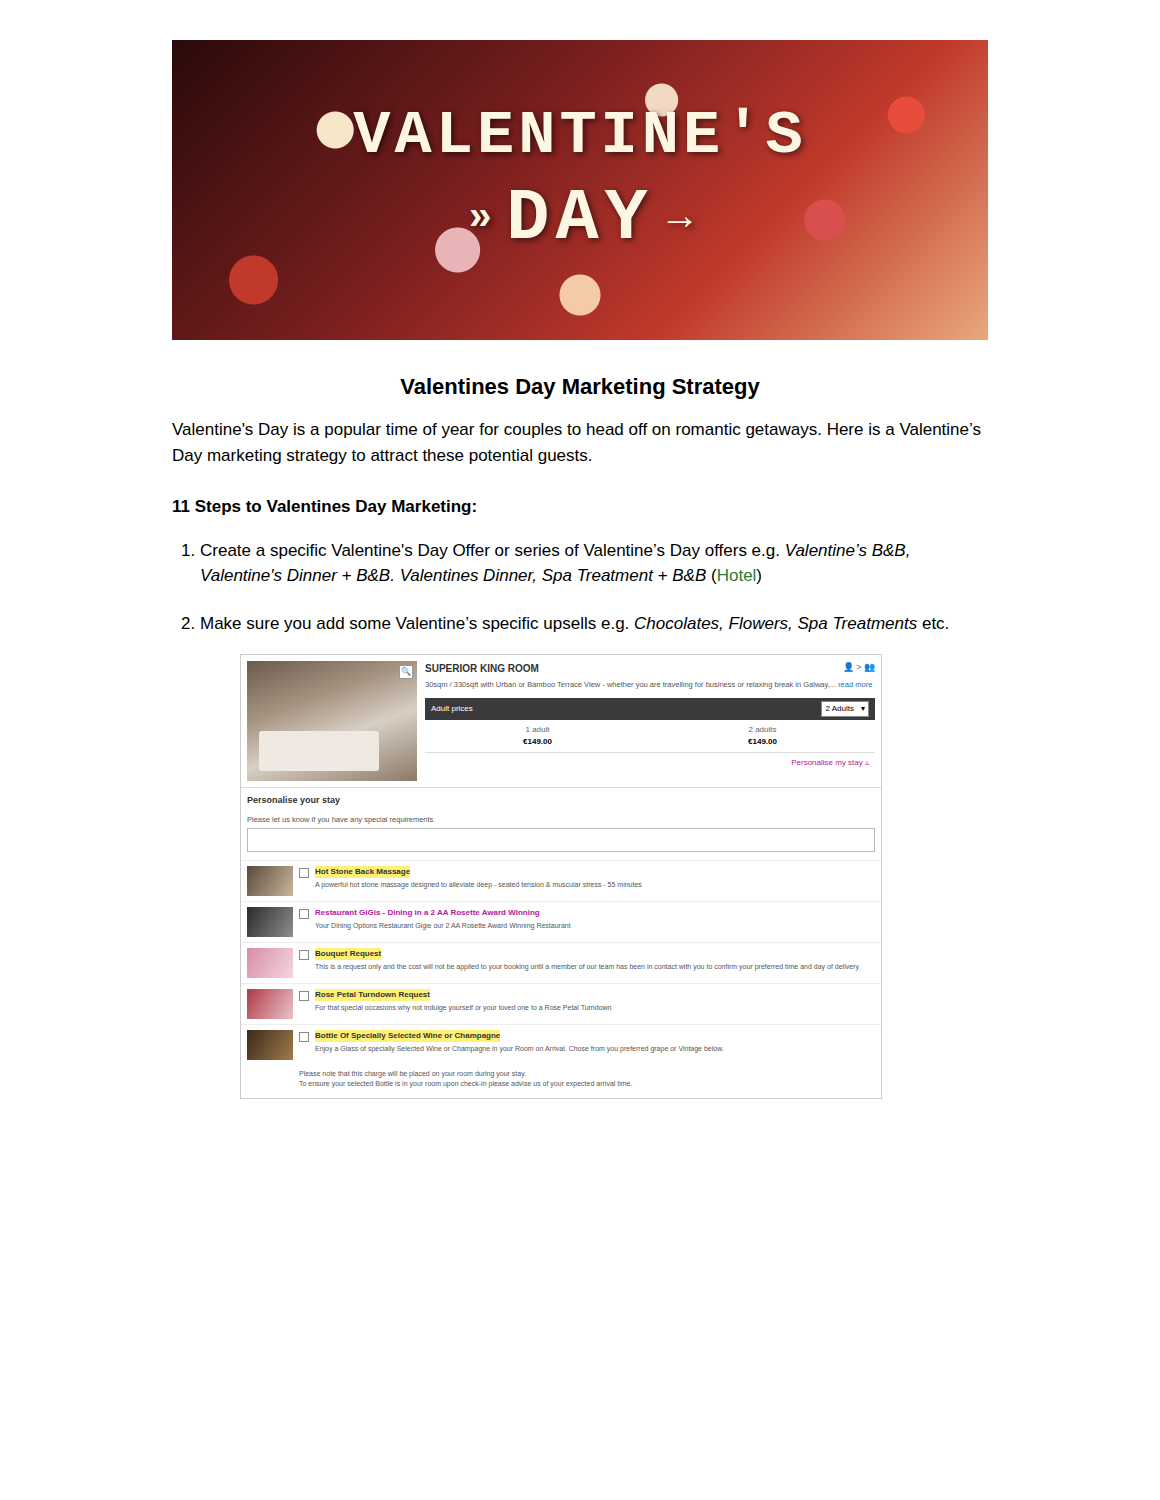VALENTINE'S
»DAY→
Valentines Day Marketing Strategy
Valentine's Day is a popular time of year for couples to head off on romantic getaways. Here is a Valentine’s Day marketing strategy to attract these potential guests.
11 Steps to Valentines Day Marketing:
Create a specific Valentine's Day Offer or series of Valentine’s Day offers e.g. Valentine’s B&B, Valentine's Dinner + B&B. Valentines Dinner, Spa Treatment + B&B (Hotel)
Make sure you add some Valentine’s specific upsells e.g. Chocolates, Flowers, Spa Treatments etc.
🔍
👤 > 👥
SUPERIOR KING ROOM
30sqm / 330sqft with Urban or Bamboo Terrace View - whether you are travelling for business or relaxing break in Galway,... read more
Adult prices 2 Adults
1 adult€149.00
2 adults€149.00
Personalise my stay ▵
Personalise your stay
Please let us know if you have any special requirements
Hot Stone Back Massage
A powerful hot stone massage designed to alleviate deep - seated tension & muscular stress - 55 minutes
Restaurant GiGis - Dining in a 2 AA Rosette Award Winning
Your Dining Options Restaurant Gigie our 2 AA Rosette Award Winning Restaurant
Bouquet Request
This is a request only and the cost will not be applied to your booking until a member of our team has been in contact with you to confirm your preferred time and day of delivery
Rose Petal Turndown Request
For that special occasions why not indulge yourself or your loved one to a Rose Petal Turndown
Bottle Of Specially Selected Wine or Champagne
Enjoy a Glass of specially Selected Wine or Champagne in your Room on Arrival. Chose from you preferred grape or Vintage below.
Please note that this charge will be placed on your room during your stay.
To ensure your selected Bottle is in your room upon check-in please advise us of your expected arrival time.